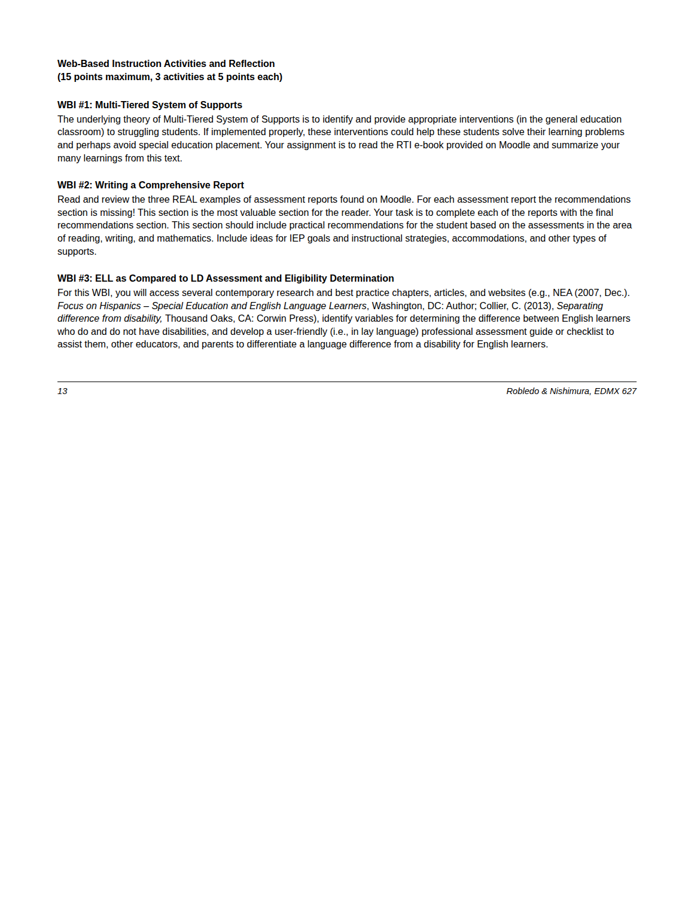Web-Based Instruction Activities and Reflection
(15 points maximum, 3 activities at 5 points each)
WBI #1: Multi-Tiered System of Supports
The underlying theory of Multi-Tiered System of Supports is to identify and provide appropriate interventions (in the general education classroom) to struggling students. If implemented properly, these interventions could help these students solve their learning problems and perhaps avoid special education placement. Your assignment is to read the RTI e-book provided on Moodle and summarize your many learnings from this text.
WBI #2: Writing a Comprehensive Report
Read and review the three REAL examples of assessment reports found on Moodle. For each assessment report the recommendations section is missing! This section is the most valuable section for the reader. Your task is to complete each of the reports with the final recommendations section. This section should include practical recommendations for the student based on the assessments in the area of reading, writing, and mathematics. Include ideas for IEP goals and instructional strategies, accommodations, and other types of supports.
WBI #3: ELL as Compared to LD Assessment and Eligibility Determination
For this WBI, you will access several contemporary research and best practice chapters, articles, and websites (e.g., NEA (2007, Dec.). Focus on Hispanics – Special Education and English Language Learners, Washington, DC: Author; Collier, C. (2013), Separating difference from disability, Thousand Oaks, CA: Corwin Press), identify variables for determining the difference between English learners who do and do not have disabilities, and develop a user-friendly (i.e., in lay language) professional assessment guide or checklist to assist them, other educators, and parents to differentiate a language difference from a disability for English learners.
13 Robledo & Nishimura, EDMX 627